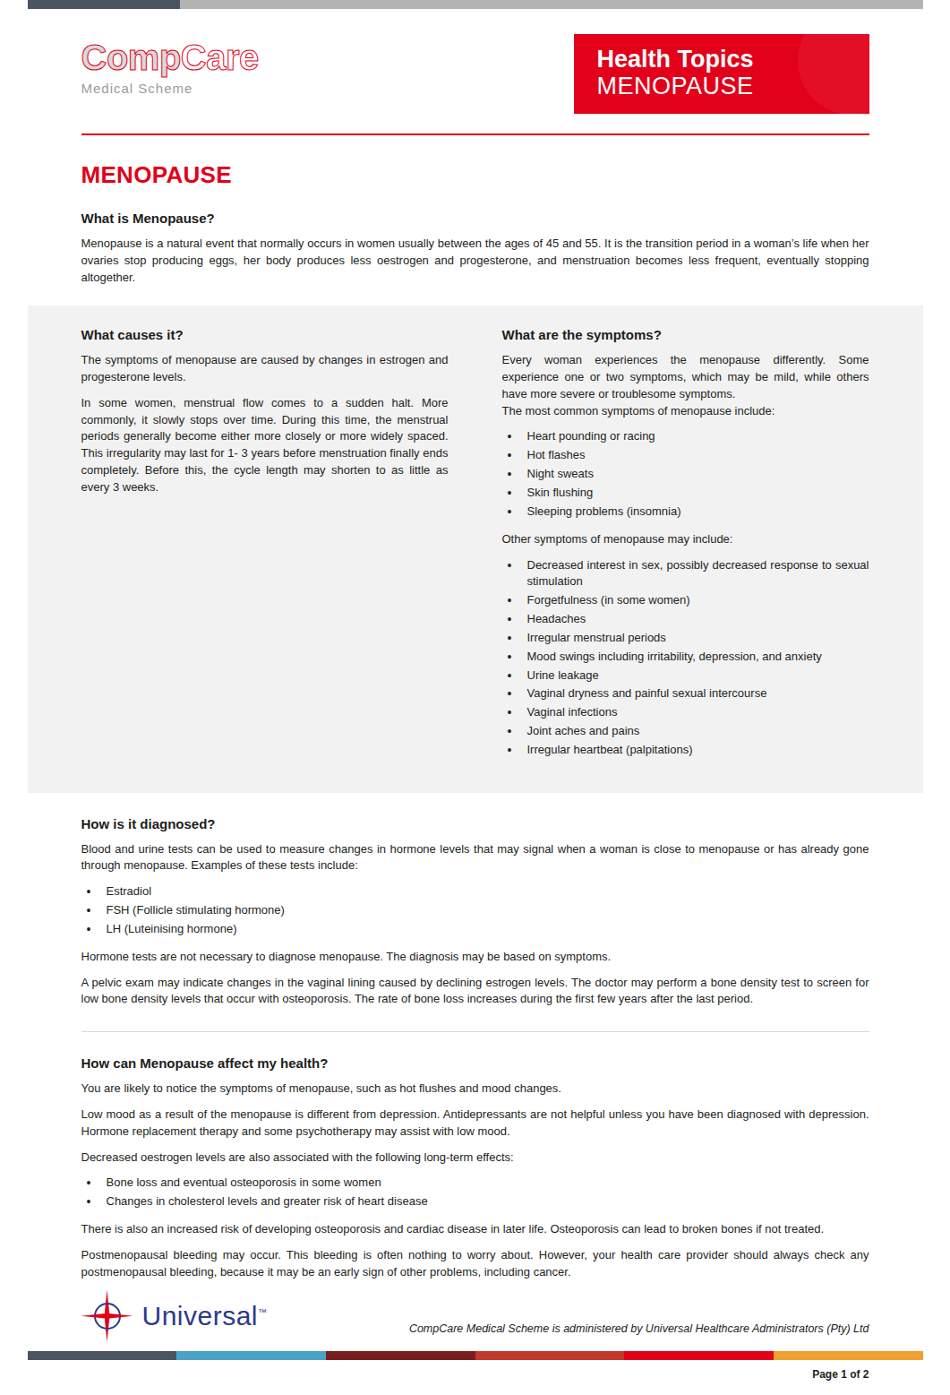CompCare
Medical Scheme
Health Topics
MENOPAUSE
MENOPAUSE
What is Menopause?
Menopause is a natural event that normally occurs in women usually between the ages of 45 and 55. It is the transition period in a woman’s life when her ovaries stop producing eggs, her body produces less oestrogen and progesterone, and menstruation becomes less frequent, eventually stopping altogether.
What causes it?
The symptoms of menopause are caused by changes in estrogen and progesterone levels.
In some women, menstrual flow comes to a sudden halt. More commonly, it slowly stops over time. During this time, the menstrual periods generally become either more closely or more widely spaced. This irregularity may last for 1- 3 years before menstruation finally ends completely. Before this, the cycle length may shorten to as little as every 3 weeks.
What are the symptoms?
Every woman experiences the menopause differently. Some experience one or two symptoms, which may be mild, while others have more severe or troublesome symptoms.
The most common symptoms of menopause include:
Heart pounding or racing
Hot flashes
Night sweats
Skin flushing
Sleeping problems (insomnia)
Other symptoms of menopause may include:
Decreased interest in sex, possibly decreased response to sexual stimulation
Forgetfulness (in some women)
Headaches
Irregular menstrual periods
Mood swings including irritability, depression, and anxiety
Urine leakage
Vaginal dryness and painful sexual intercourse
Vaginal infections
Joint aches and pains
Irregular heartbeat (palpitations)
How is it diagnosed?
Blood and urine tests can be used to measure changes in hormone levels that may signal when a woman is close to menopause or has already gone through menopause. Examples of these tests include:
Estradiol
FSH (Follicle stimulating hormone)
LH (Luteinising hormone)
Hormone tests are not necessary to diagnose menopause. The diagnosis may be based on symptoms.
A pelvic exam may indicate changes in the vaginal lining caused by declining estrogen levels. The doctor may perform a bone density test to screen for low bone density levels that occur with osteoporosis. The rate of bone loss increases during the first few years after the last period.
How can Menopause affect my health?
You are likely to notice the symptoms of menopause, such as hot flushes and mood changes.
Low mood as a result of the menopause is different from depression. Antidepressants are not helpful unless you have been diagnosed with depression. Hormone replacement therapy and some psychotherapy may assist with low mood.
Decreased oestrogen levels are also associated with the following long-term effects:
Bone loss and eventual osteoporosis in some women
Changes in cholesterol levels and greater risk of heart disease
There is also an increased risk of developing osteoporosis and cardiac disease in later life. Osteoporosis can lead to broken bones if not treated.
Postmenopausal bleeding may occur. This bleeding is often nothing to worry about. However, your health care provider should always check any postmenopausal bleeding, because it may be an early sign of other problems, including cancer.
Universal™
CompCare Medical Scheme is administered by Universal Healthcare Administrators (Pty) Ltd
Page 1 of 2